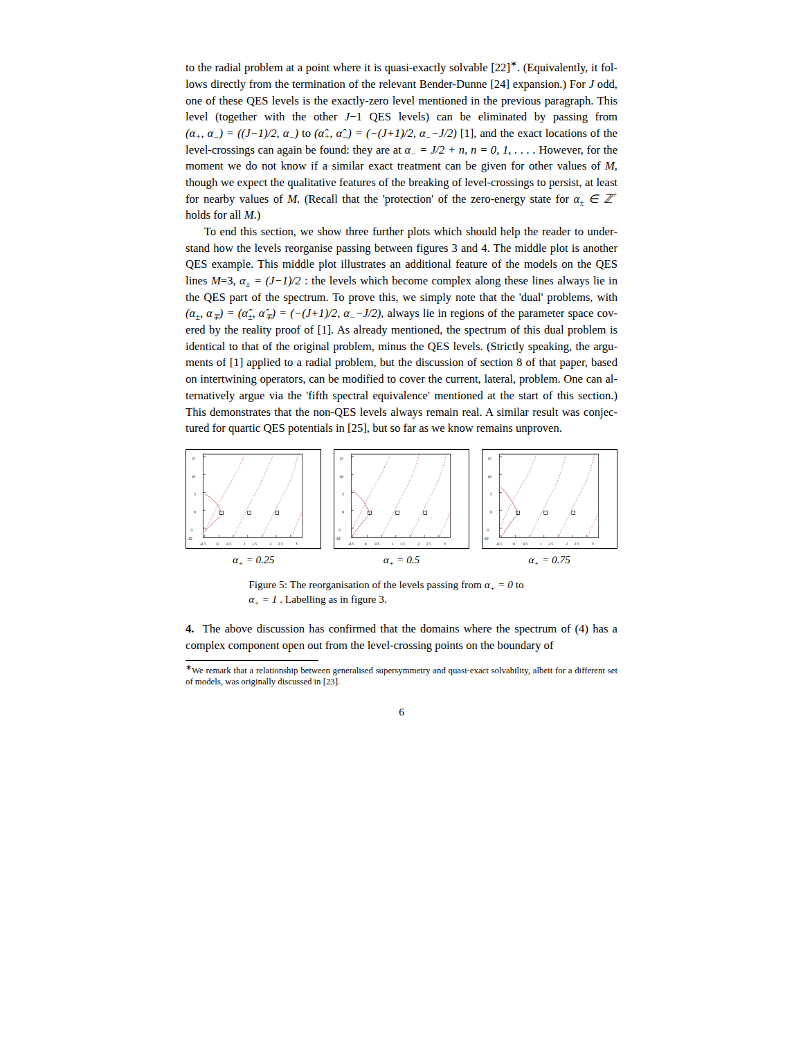to the radial problem at a point where it is quasi-exactly solvable [22]∗. (Equivalently, it follows directly from the termination of the relevant Bender-Dunne [24] expansion.) For J odd, one of these QES levels is the exactly-zero level mentioned in the previous paragraph. This level (together with the other J−1 QES levels) can be eliminated by passing from (α+, α−) = ((J−1)/2, α−) to (α̂+, α̂−) = (−(J+1)/2, α−−J/2) [1], and the exact locations of the level-crossings can again be found: they are at α− = J/2 + n, n = 0, 1, . . . . However, for the moment we do not know if a similar exact treatment can be given for other values of M, though we expect the qualitative features of the breaking of level-crossings to persist, at least for nearby values of M. (Recall that the 'protection' of the zero-energy state for α± ∈ ℤ+ holds for all M.)
To end this section, we show three further plots which should help the reader to understand how the levels reorganise passing between figures 3 and 4. The middle plot is another QES example. This middle plot illustrates an additional feature of the models on the QES lines M=3, α± = (J−1)/2 : the levels which become complex along these lines always lie in the QES part of the spectrum. To prove this, we simply note that the 'dual' problems, with (α±, α∓) = (α̂±, α̂∓) = (−(J+1)/2, α−−J/2), always lie in regions of the parameter space covered by the reality proof of [1]. As already mentioned, the spectrum of this dual problem is identical to that of the original problem, minus the QES levels. (Strictly speaking, the arguments of [1] applied to a radial problem, but the discussion of section 8 of that paper, based on intertwining operators, can be modified to cover the current, lateral, problem. One can alternatively argue via the 'fifth spectral equivalence' mentioned at the start of this section.) This demonstrates that the non-QES levels always remain real. A similar result was conjectured for quartic QES potentials in [25], but so far as we know remains unproven.
15 10 5 0 -5 -10 -0.5 0 0.5 1 1.5 2 2.5 3
α+ = 0.25
15 10 5 0 -5 -10 -0.5 0 0.5 1 1.5 2 2.5 3
α+ = 0.5
15 10 5 0 -5 -10 -0.5 0 0.5 1 1.5 2 2.5 3
α+ = 0.75
Figure 5: The reorganisation of the levels passing from α+ = 0 to α+ = 1 . Labelling as in figure 3.
4. The above discussion has confirmed that the domains where the spectrum of (4) has a complex component open out from the level-crossing points on the boundary of
∗We remark that a relationship between generalised supersymmetry and quasi-exact solvability, albeit for a different set of models, was originally discussed in [23].
6